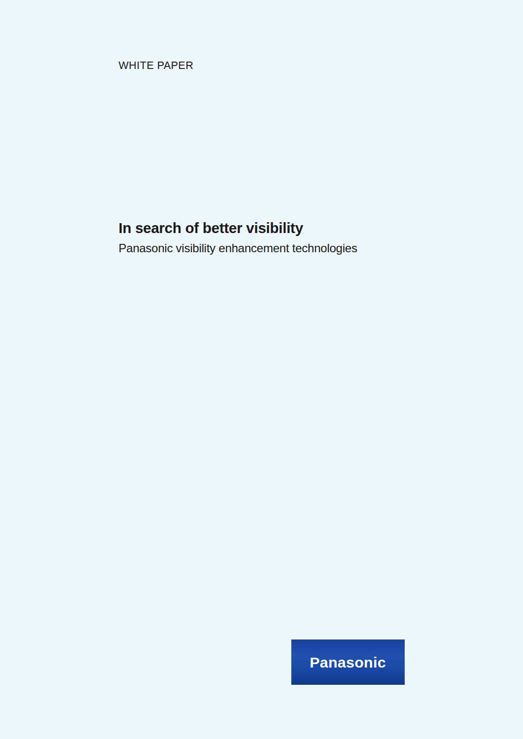WHITE PAPER
In search of better visibility
Panasonic visibility enhancement technologies
Panasonic